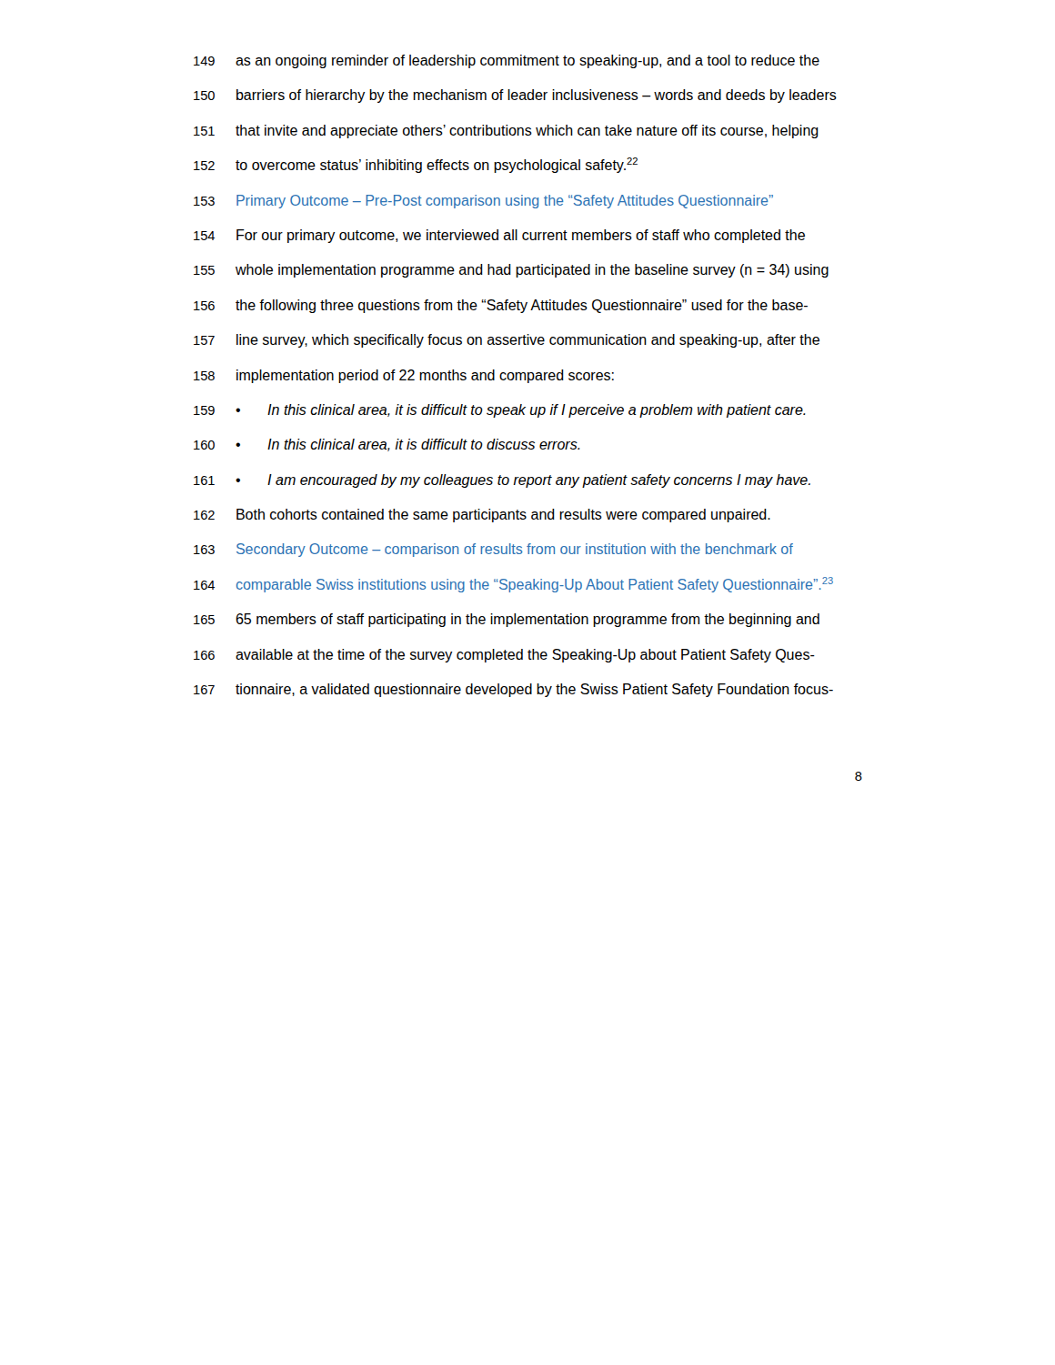149 as an ongoing reminder of leadership commitment to speaking-up, and a tool to reduce the
150 barriers of hierarchy by the mechanism of leader inclusiveness – words and deeds by leaders
151 that invite and appreciate others’ contributions which can take nature off its course, helping
152 to overcome status’ inhibiting effects on psychological safety.22
153 Primary Outcome – Pre-Post comparison using the “Safety Attitudes Questionnaire”
154 For our primary outcome, we interviewed all current members of staff who completed the
155 whole implementation programme and had participated in the baseline survey (n = 34) using
156 the following three questions from the “Safety Attitudes Questionnaire” used for the base-
157 line survey, which specifically focus on assertive communication and speaking-up, after the
158 implementation period of 22 months and compared scores:
159•In this clinical area, it is difficult to speak up if I perceive a problem with patient care.
160•In this clinical area, it is difficult to discuss errors.
161•I am encouraged by my colleagues to report any patient safety concerns I may have.
162 Both cohorts contained the same participants and results were compared unpaired.
163 Secondary Outcome – comparison of results from our institution with the benchmark of
164 comparable Swiss institutions using the “Speaking-Up About Patient Safety Questionnaire”.23
16565 members of staff participating in the implementation programme from the beginning and
166 available at the time of the survey completed the Speaking-Up about Patient Safety Ques-
167 tionnaire, a validated questionnaire developed by the Swiss Patient Safety Foundation focus-
8